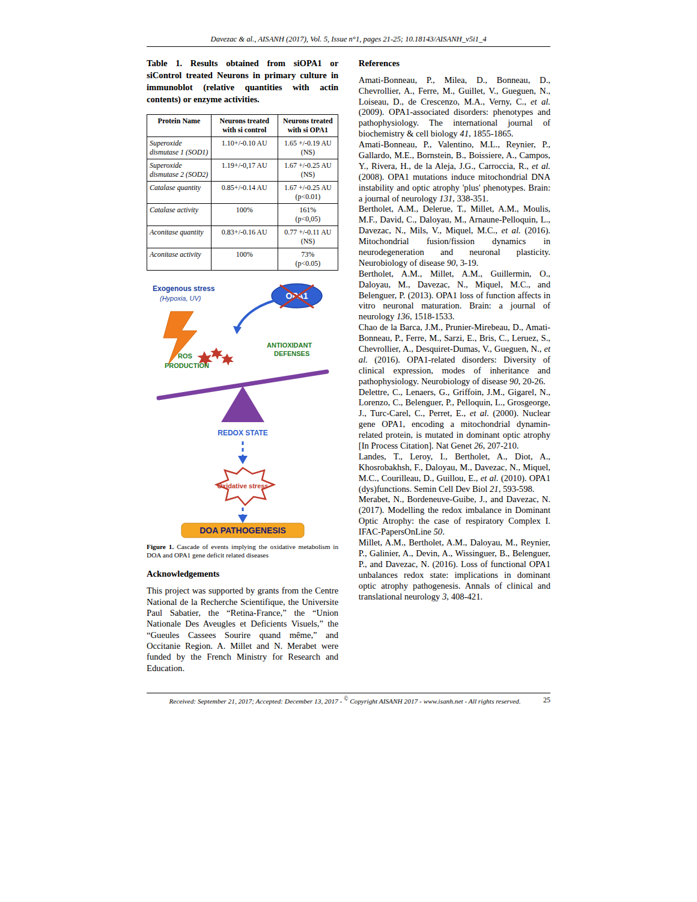Davezac & al., AISANH (2017), Vol. 5, Issue n°1, pages 21-25; 10.18143/AISANH_v5i1_4
Table 1. Results obtained from siOPA1 or siControl treated Neurons in primary culture in immunoblot (relative quantities with actin contents) or enzyme activities.
| Protein Name | Neurons treated with si control | Neurons treated with si OPA1 |
| --- | --- | --- |
| Superoxide dismutase 1 (SOD1) | 1.10+/-0.10 AU | 1.65 +/-0.19 AU (NS) |
| Superoxide dismutase 2 (SOD2) | 1.19+/-0,17 AU | 1.67 +/-0.25 AU (NS) |
| Catalase quantity | 0.85+/-0.14 AU | 1.67 +/-0.25 AU (p<0.01) |
| Catalase activity | 100% | 161% (p<0,05) |
| Aconitase quantity | 0.83+/-0.16 AU | 0.77 +/-0.11 AU (NS) |
| Aconitase activity | 100% | 73% (p<0.05) |
Exogenous stress (Hypoxia, UV) OPA1 ANTIOXIDANT DEFENSES ROS PRODUCTION REDOX STATE Oxidative stress DOA PATHOGENESIS
Figure 1. Cascade of events implying the oxidative metabolism in DOA and OPA1 gene deficit related diseases
Acknowledgements
This project was supported by grants from the Centre National de la Recherche Scientifique, the Universite Paul Sabatier, the “Retina-France,” the “Union Nationale Des Aveugles et Deficients Visuels,” the “Gueules Cassees Sourire quand même,” and Occitanie Region. A. Millet and N. Merabet were funded by the French Ministry for Research and Education.
References
Amati-Bonneau, P., Milea, D., Bonneau, D., Chevrollier, A., Ferre, M., Guillet, V., Gueguen, N., Loiseau, D., de Crescenzo, M.A., Verny, C., et al. (2009). OPA1-associated disorders: phenotypes and pathophysiology. The international journal of biochemistry & cell biology 41, 1855-1865.
Amati-Bonneau, P., Valentino, M.L., Reynier, P., Gallardo, M.E., Bornstein, B., Boissiere, A., Campos, Y., Rivera, H., de la Aleja, J.G., Carroccia, R., et al. (2008). OPA1 mutations induce mitochondrial DNA instability and optic atrophy 'plus' phenotypes. Brain: a journal of neurology 131, 338-351.
Bertholet, A.M., Delerue, T., Millet, A.M., Moulis, M.F., David, C., Daloyau, M., Arnaune-Pelloquin, L., Davezac, N., Mils, V., Miquel, M.C., et al. (2016). Mitochondrial fusion/fission dynamics in neurodegeneration and neuronal plasticity. Neurobiology of disease 90, 3-19.
Bertholet, A.M., Millet, A.M., Guillermin, O., Daloyau, M., Davezac, N., Miquel, M.C., and Belenguer, P. (2013). OPA1 loss of function affects in vitro neuronal maturation. Brain: a journal of neurology 136, 1518-1533.
Chao de la Barca, J.M., Prunier-Mirebeau, D., Amati-Bonneau, P., Ferre, M., Sarzi, E., Bris, C., Leruez, S., Chevrollier, A., Desquiret-Dumas, V., Gueguen, N., et al. (2016). OPA1-related disorders: Diversity of clinical expression, modes of inheritance and pathophysiology. Neurobiology of disease 90, 20-26.
Delettre, C., Lenaers, G., Griffoin, J.M., Gigarel, N., Lorenzo, C., Belenguer, P., Pelloquin, L., Grosgeorge, J., Turc-Carel, C., Perret, E., et al. (2000). Nuclear gene OPA1, encoding a mitochondrial dynamin-related protein, is mutated in dominant optic atrophy [In Process Citation]. Nat Genet 26, 207-210.
Landes, T., Leroy, I., Bertholet, A., Diot, A., Khosrobakhsh, F., Daloyau, M., Davezac, N., Miquel, M.C., Courilleau, D., Guillou, E., et al. (2010). OPA1 (dys)functions. Semin Cell Dev Biol 21, 593-598.
Merabet, N., Bordeneuve-Guibe, J., and Davezac, N. (2017). Modelling the redox imbalance in Dominant Optic Atrophy: the case of respiratory Complex I. IFAC-PapersOnLine 50.
Millet, A.M., Bertholet, A.M., Daloyau, M., Reynier, P., Galinier, A., Devin, A., Wissinguer, B., Belenguer, P., and Davezac, N. (2016). Loss of functional OPA1 unbalances redox state: implications in dominant optic atrophy pathogenesis. Annals of clinical and translational neurology 3, 408-421.
25 Received: September 21, 2017; Accepted: December 13, 2017 - © Copyright AISANH 2017 - www.isanh.net - All rights reserved.